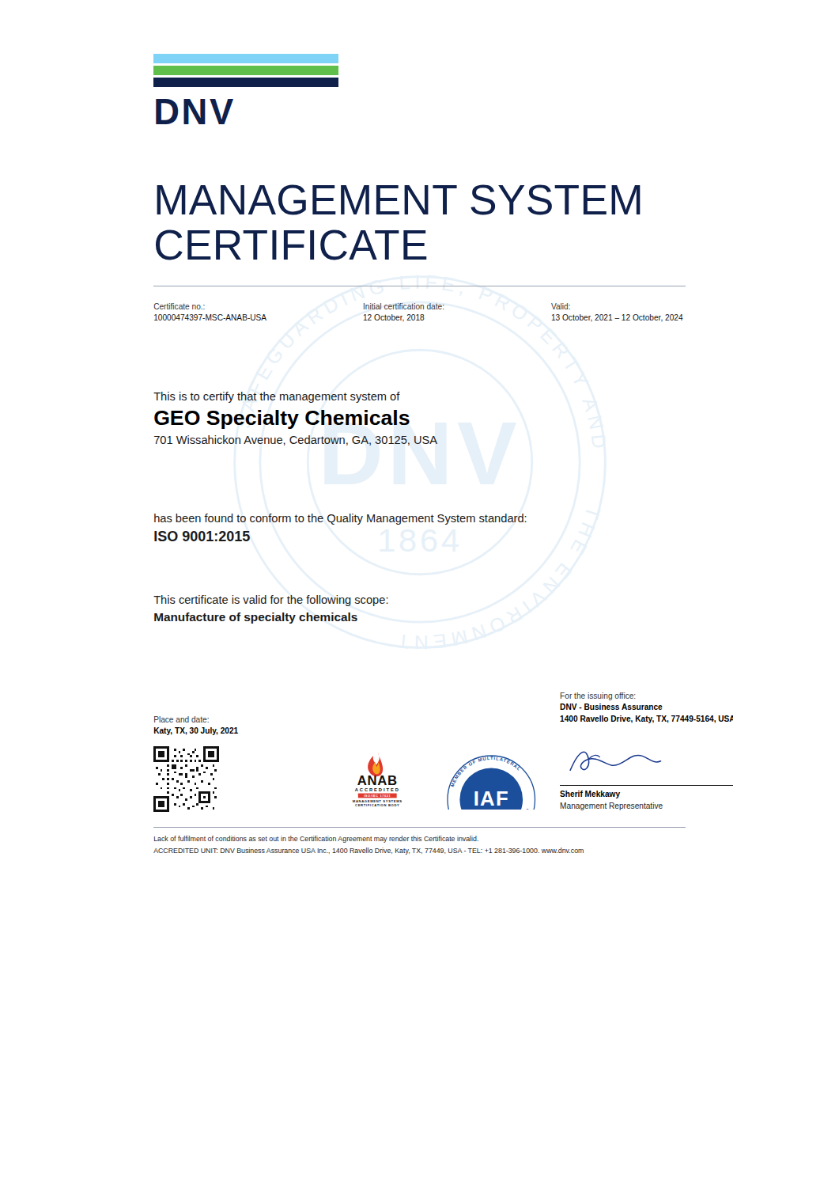SAFEGUARDING LIFE, PROPERTY AND THE ENVIRONMENT DNV 1864
DNV
MANAGEMENT SYSTEM CERTIFICATE
Certificate no.:
10000474397-MSC-ANAB-USA
Initial certification date:
12 October, 2018
Valid:
13 October, 2021 – 12 October, 2024
This is to certify that the management system of
GEO Specialty Chemicals
701 Wissahickon Avenue, Cedartown, GA, 30125, USA
has been found to conform to the Quality Management System standard:
ISO 9001:2015
This certificate is valid for the following scope:
Manufacture of specialty chemicals
Place and date:
Katy, TX, 30 July, 2021
ANAB ACCREDITED ISO/IEC 17021 MANAGEMENT SYSTEMS CERTIFICATION BODY
IAF MEMBER OF MULTILATERAL RECOGNITION ARRANGEMENT
For the issuing office:
DNV - Business Assurance
1400 Ravello Drive, Katy, TX, 77449-5164, USA
Sherif Mekkawy
Management Representative
Lack of fulfilment of conditions as set out in the Certification Agreement may render this Certificate invalid.
ACCREDITED UNIT: DNV Business Assurance USA Inc., 1400 Ravello Drive, Katy, TX, 77449, USA - TEL: +1 281-396-1000. www.dnv.com